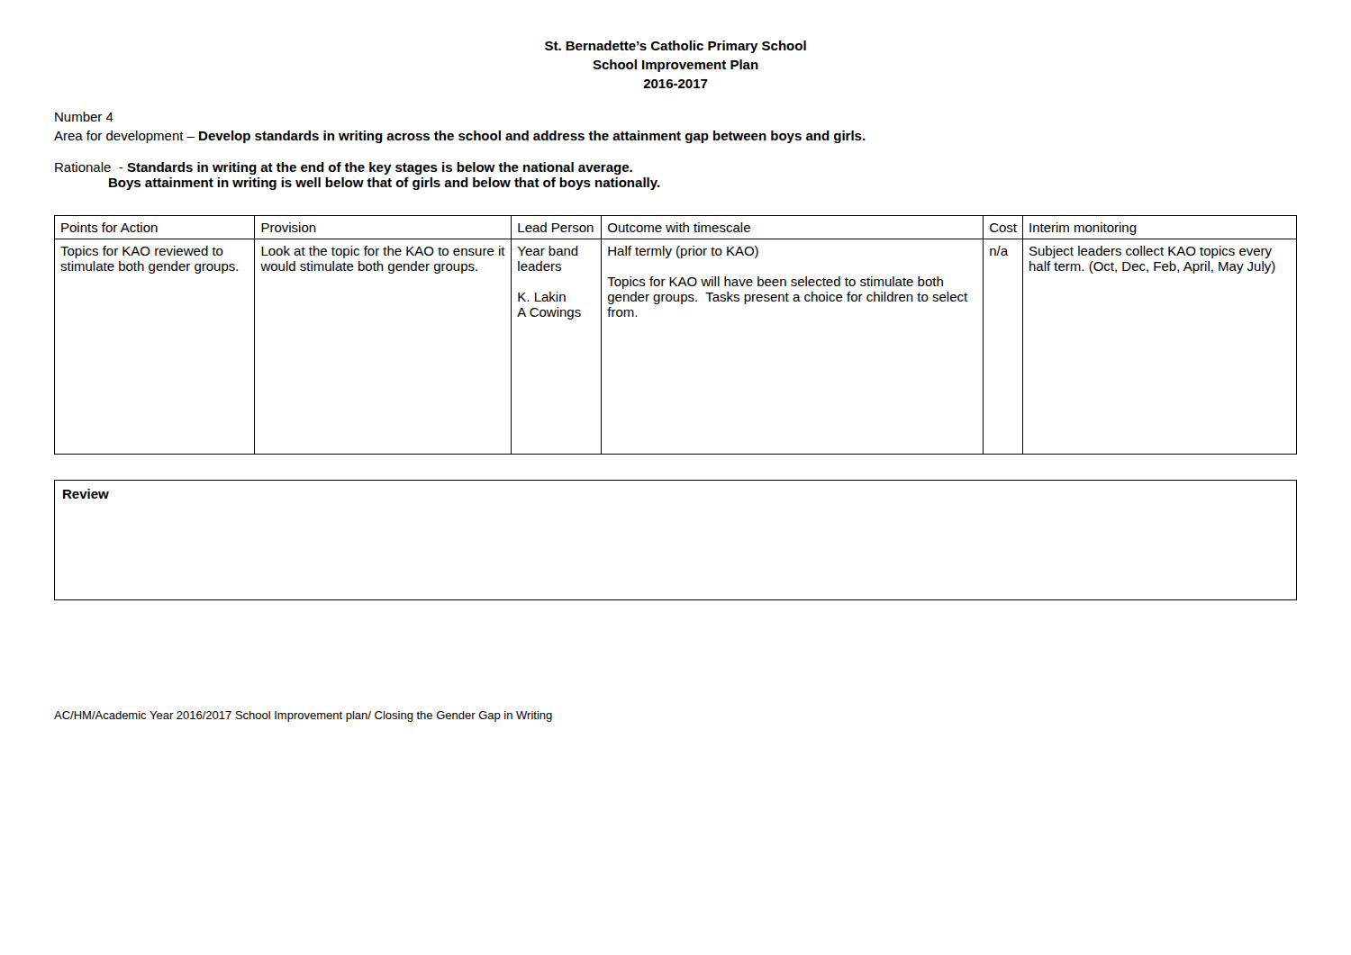St. Bernadette’s Catholic Primary School School Improvement Plan 2016-2017
Number 4
Area for development – Develop standards in writing across the school and address the attainment gap between boys and girls.
Rationale - Standards in writing at the end of the key stages is below the national average. Boys attainment in writing is well below that of girls and below that of boys nationally.
| Points for Action | Provision | Lead Person | Outcome with timescale | Cost | Interim monitoring |
| --- | --- | --- | --- | --- | --- |
| Topics for KAO reviewed to stimulate both gender groups. | Look at the topic for the KAO to ensure it would stimulate both gender groups. | Year band leaders K. Lakin A Cowings | Half termly (prior to KAO) Topics for KAO will have been selected to stimulate both gender groups. Tasks present a choice for children to select from. | n/a | Subject leaders collect KAO topics every half term. (Oct, Dec, Feb, April, May July) |
Review
AC/HM/Academic Year 2016/2017 School Improvement plan/ Closing the Gender Gap in Writing